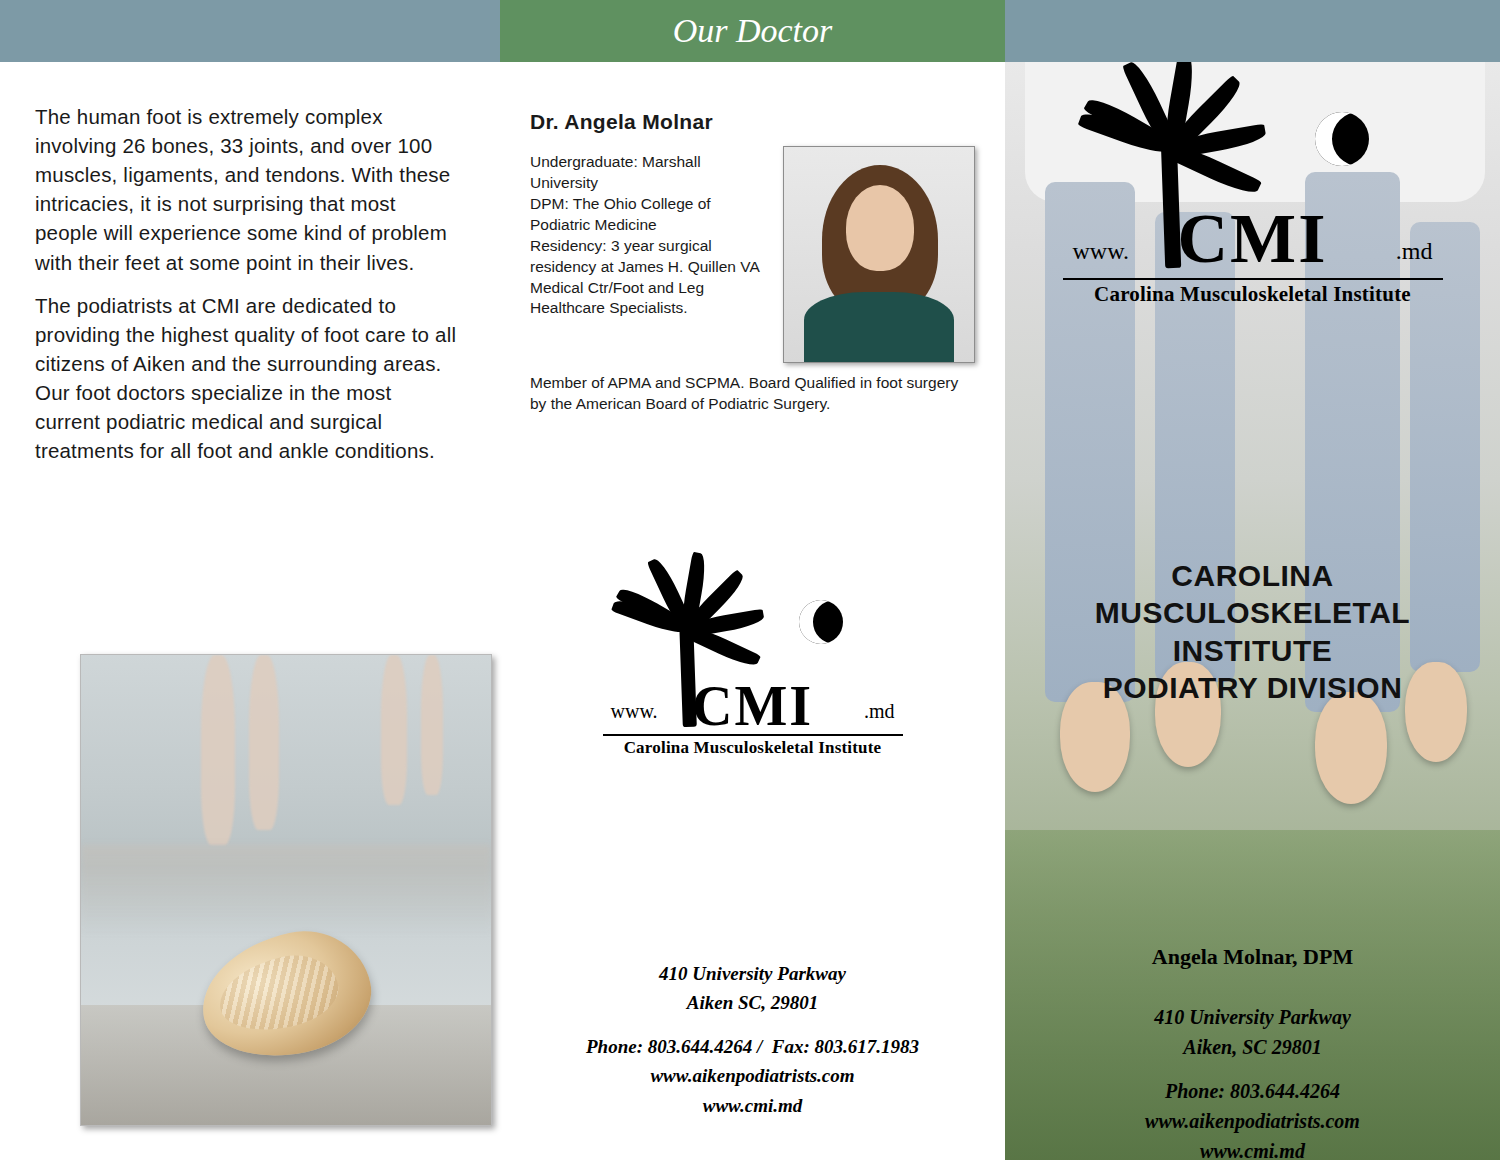Our Doctor
The human foot is extremely complex involving 26 bones, 33 joints, and over 100 muscles, ligaments, and tendons. With these intricacies, it is not surprising that most people will experience some kind of problem with their feet at some point in their lives.
The podiatrists at CMI are dedicated to providing the highest quality of foot care to all citizens of Aiken and the surrounding areas. Our foot doctors specialize in the most current podiatric medical and surgical treatments for all foot and ankle conditions.
Dr. Angela Molnar
Undergraduate: Marshall University
DPM: The Ohio College of Podiatric Medicine
Residency: 3 year surgical residency at James H. Quillen VA Medical Ctr/Foot and Leg Healthcare Specialists.
Member of APMA and SCPMA. Board Qualified in foot surgery by the American Board of Podiatric Surgery.
CMI
www.
.md
Carolina Musculoskeletal Institute
410 University Parkway
Aiken SC, 29801
Phone: 803.644.4264 / Fax: 803.617.1983
www.aikenpodiatrists.com
www.cmi.md
CMI
www.
.md
Carolina Musculoskeletal Institute
CAROLINA
MUSCULOSKELETAL
INSTITUTE
PODIATRY DIVISION
Angela Molnar, DPM
410 University Parkway
Aiken, SC 29801
Phone: 803.644.4264
www.aikenpodiatrists.com
www.cmi.md